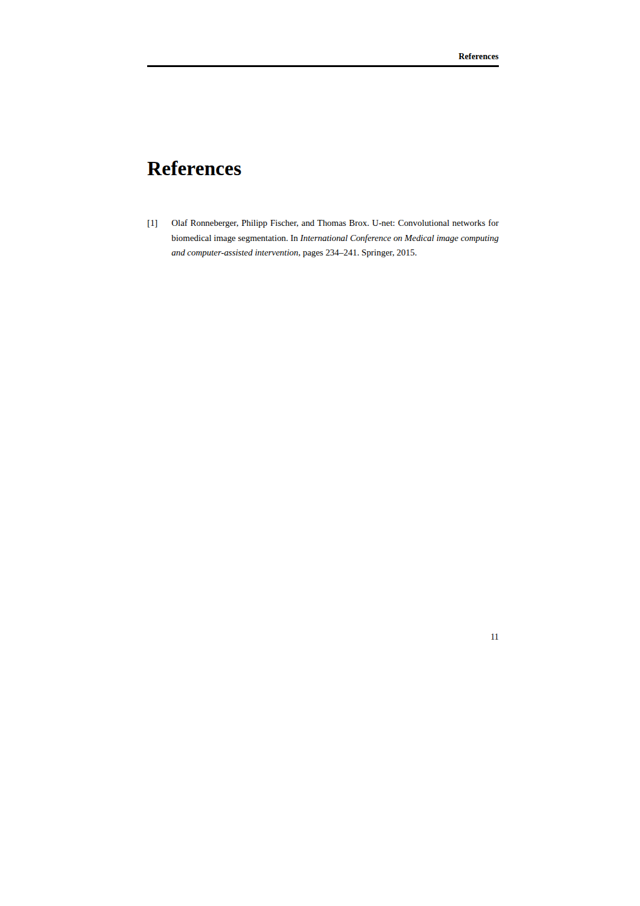References
References
[1] Olaf Ronneberger, Philipp Fischer, and Thomas Brox. U-net: Convolutional networks for biomedical image segmentation. In International Conference on Medical image computing and computer-assisted intervention, pages 234–241. Springer, 2015.
11